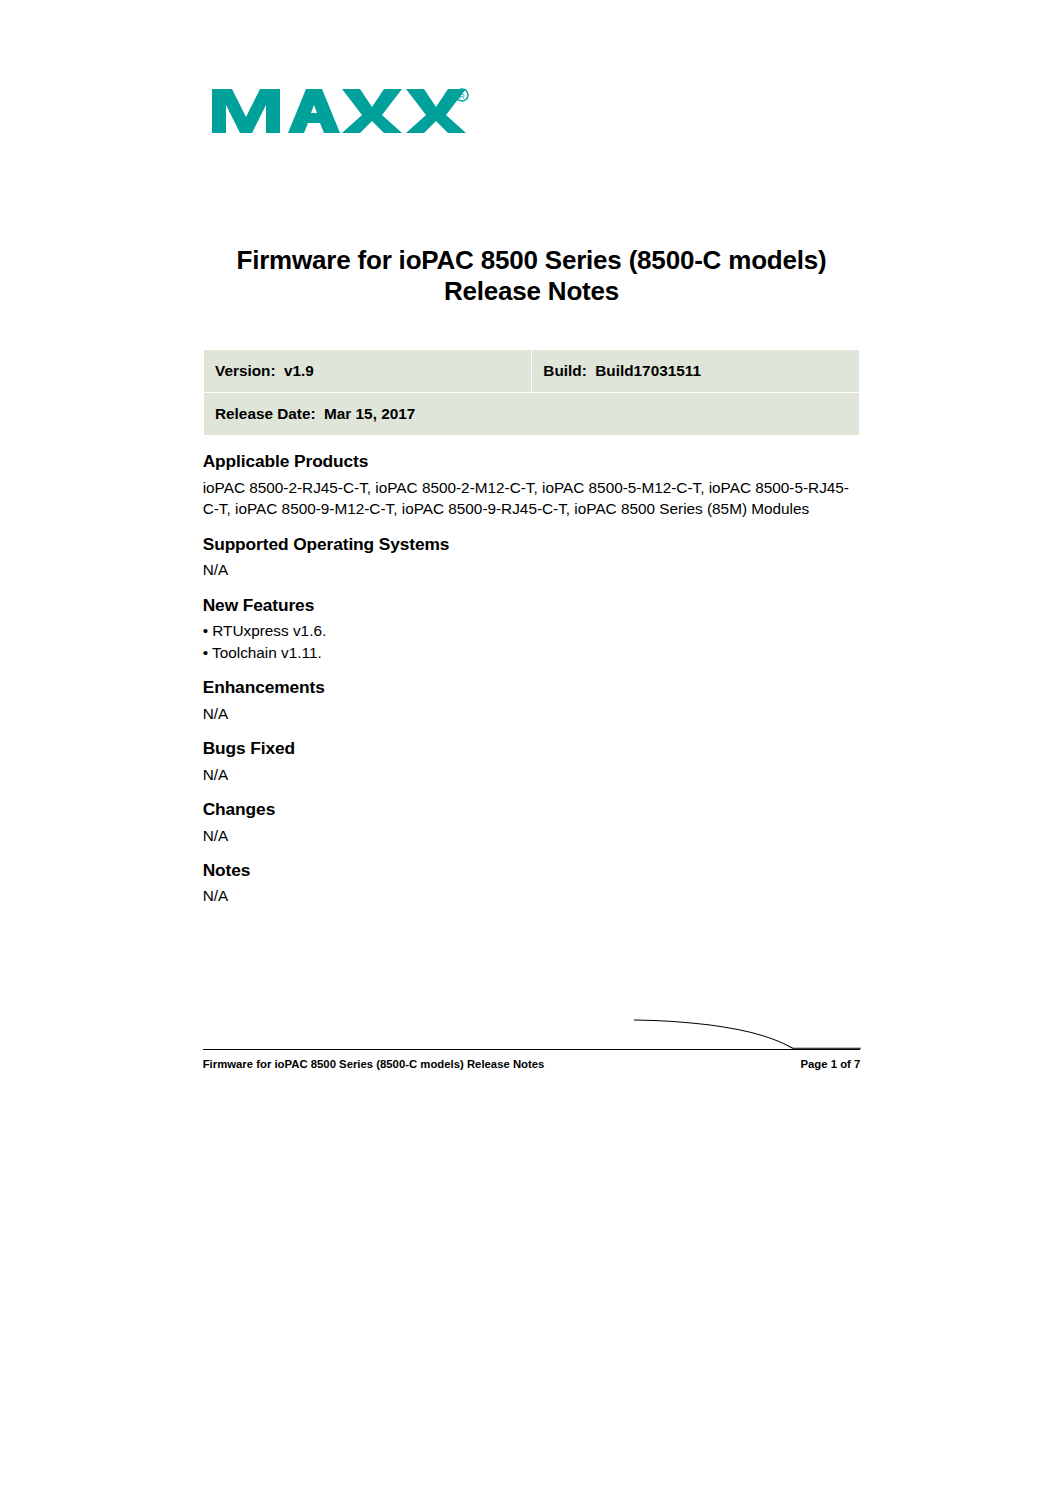R
Firmware for ioPAC 8500 Series (8500-C models) Release Notes
| Version: v1.9 | Build: Build17031511 |
| Release Date: Mar 15, 2017 |
Applicable Products
ioPAC 8500-2-RJ45-C-T, ioPAC 8500-2-M12-C-T, ioPAC 8500-5-M12-C-T, ioPAC 8500-5-RJ45-C-T, ioPAC 8500-9-M12-C-T, ioPAC 8500-9-RJ45-C-T, ioPAC 8500 Series (85M) Modules
Supported Operating Systems
N/A
New Features
• RTUxpress v1.6.
• Toolchain v1.11.
Enhancements
N/A
Bugs Fixed
N/A
Changes
N/A
Notes
N/A
Firmware for ioPAC 8500 Series (8500-C models) Release Notes Page 1 of 7